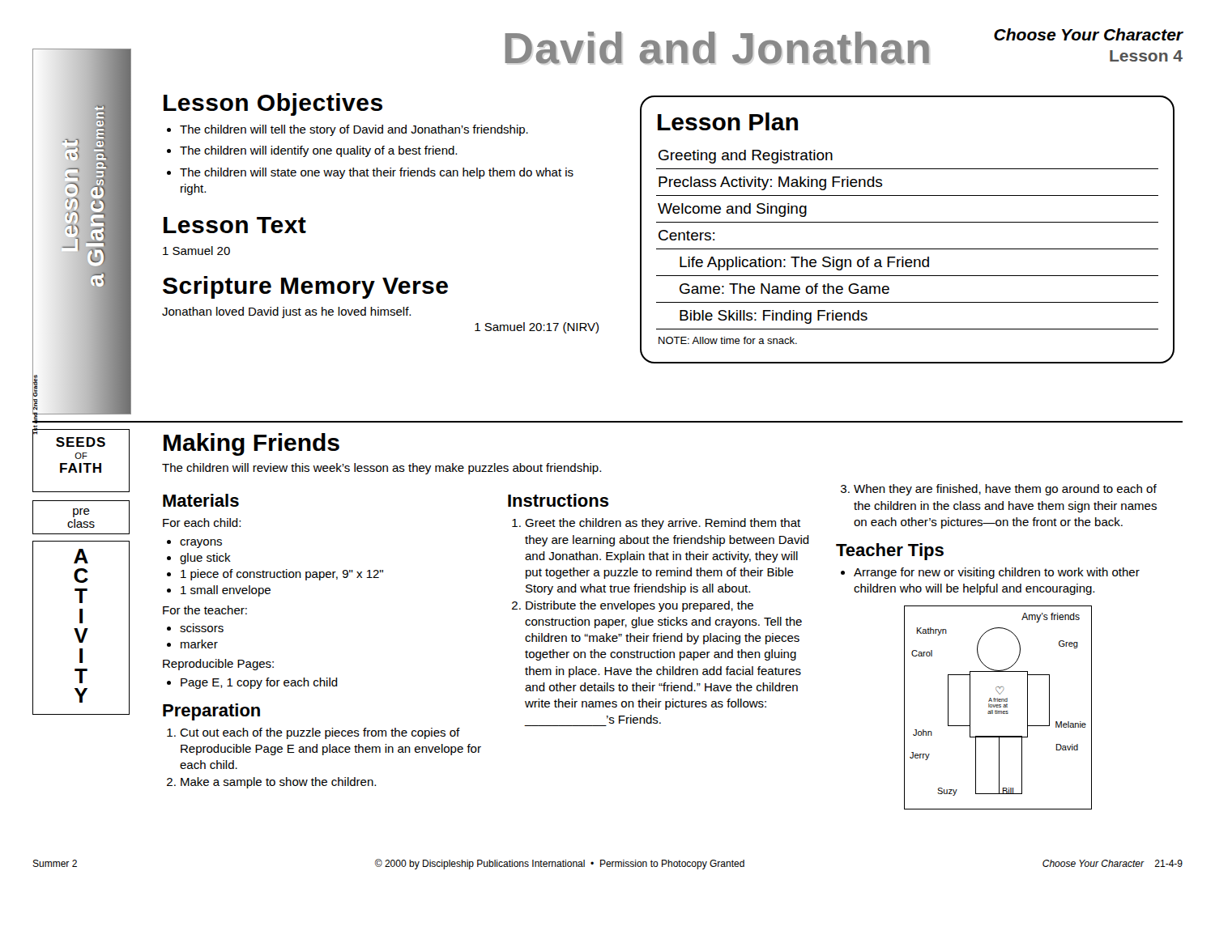David and Jonathan
Choose Your Character
Lesson 4
Lesson at
a Glancesupplement
Lesson Objectives
The children will tell the story of David and Jonathan’s friendship.
The children will identify one quality of a best friend.
The children will state one way that their friends can help them do what is right.
Lesson Text
1 Samuel 20
Scripture Memory Verse
Jonathan loved David just as he loved himself. 1 Samuel 20:17 (NIRV)
Lesson Plan
| Greeting and Registration |
| Preclass Activity: Making Friends |
| Welcome and Singing |
| Centers: |
| Life Application: The Sign of a Friend |
| Game: The Name of the Game |
| Bible Skills: Finding Friends |
| NOTE: Allow time for a snack. |
1st and 2nd Grades
SEEDS
OF
FAITH
pre
class
ACTIVITY
Making Friends
The children will review this week’s lesson as they make puzzles about friendship.
Materials
For each child:
crayons
glue stick
1 piece of construction paper, 9" x 12"
1 small envelope
For the teacher:
scissors
marker
Reproducible Pages:
Page E, 1 copy for each child
Preparation
Cut out each of the puzzle pieces from the copies of Reproducible Page E and place them in an envelope for each child.
Make a sample to show the children.
Instructions
Greet the children as they arrive. Remind them that they are learning about the friendship between David and Jonathan. Explain that in their activity, they will put together a puzzle to remind them of their Bible Story and what true friendship is all about.
Distribute the envelopes you prepared, the construction paper, glue sticks and crayons. Tell the children to “make” their friend by placing the pieces together on the construction paper and then gluing them in place. Have the children add facial features and other details to their “friend.” Have the children write their names on their pictures as follows:
____________’s Friends.
When they are finished, have them go around to each of the children in the class and have them sign their names on each other’s pictures—on the front or the back.
Teacher Tips
Arrange for new or visiting children to work with other children who will be helpful and encouraging.
Amy’s friends
♡
A friend
loves at
all times
Kathryn
Carol
Greg
Melanie
David
John
Jerry
Suzy
Bill
Summer 2
© 2000 by Discipleship Publications International • Permission to Photocopy Granted
Choose Your Character 21-4-9